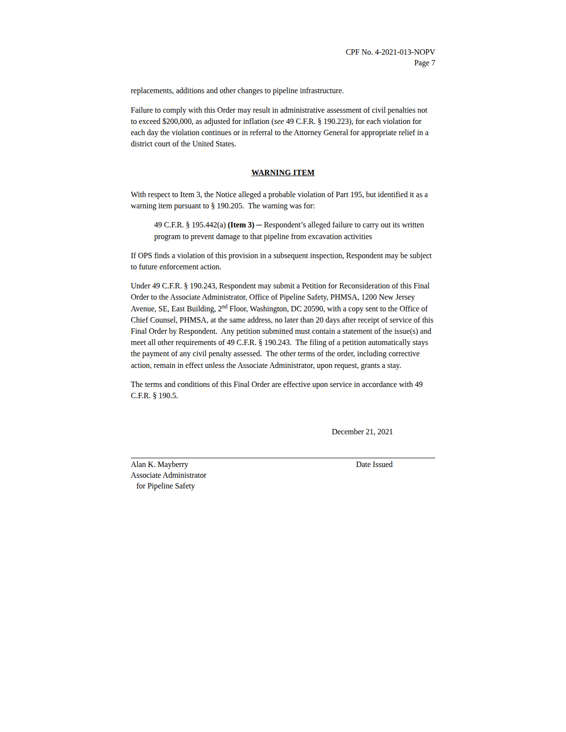CPF No. 4-2021-013-NOPV
Page 7
replacements, additions and other changes to pipeline infrastructure.
Failure to comply with this Order may result in administrative assessment of civil penalties not to exceed $200,000, as adjusted for inflation (see 49 C.F.R. § 190.223), for each violation for each day the violation continues or in referral to the Attorney General for appropriate relief in a district court of the United States.
WARNING ITEM
With respect to Item 3, the Notice alleged a probable violation of Part 195, but identified it as a warning item pursuant to § 190.205. The warning was for:
49 C.F.R. § 195.442(a) (Item 3) ─ Respondent’s alleged failure to carry out its written program to prevent damage to that pipeline from excavation activities
If OPS finds a violation of this provision in a subsequent inspection, Respondent may be subject to future enforcement action.
Under 49 C.F.R. § 190.243, Respondent may submit a Petition for Reconsideration of this Final Order to the Associate Administrator, Office of Pipeline Safety, PHMSA, 1200 New Jersey Avenue, SE, East Building, 2nd Floor, Washington, DC 20590, with a copy sent to the Office of Chief Counsel, PHMSA, at the same address, no later than 20 days after receipt of service of this Final Order by Respondent. Any petition submitted must contain a statement of the issue(s) and meet all other requirements of 49 C.F.R. § 190.243. The filing of a petition automatically stays the payment of any civil penalty assessed. The other terms of the order, including corrective action, remain in effect unless the Associate Administrator, upon request, grants a stay.
The terms and conditions of this Final Order are effective upon service in accordance with 49 C.F.R. § 190.5.
December 21, 2021
| Alan K. Mayberry Associate Administrator for Pipeline Safety | Date Issued |